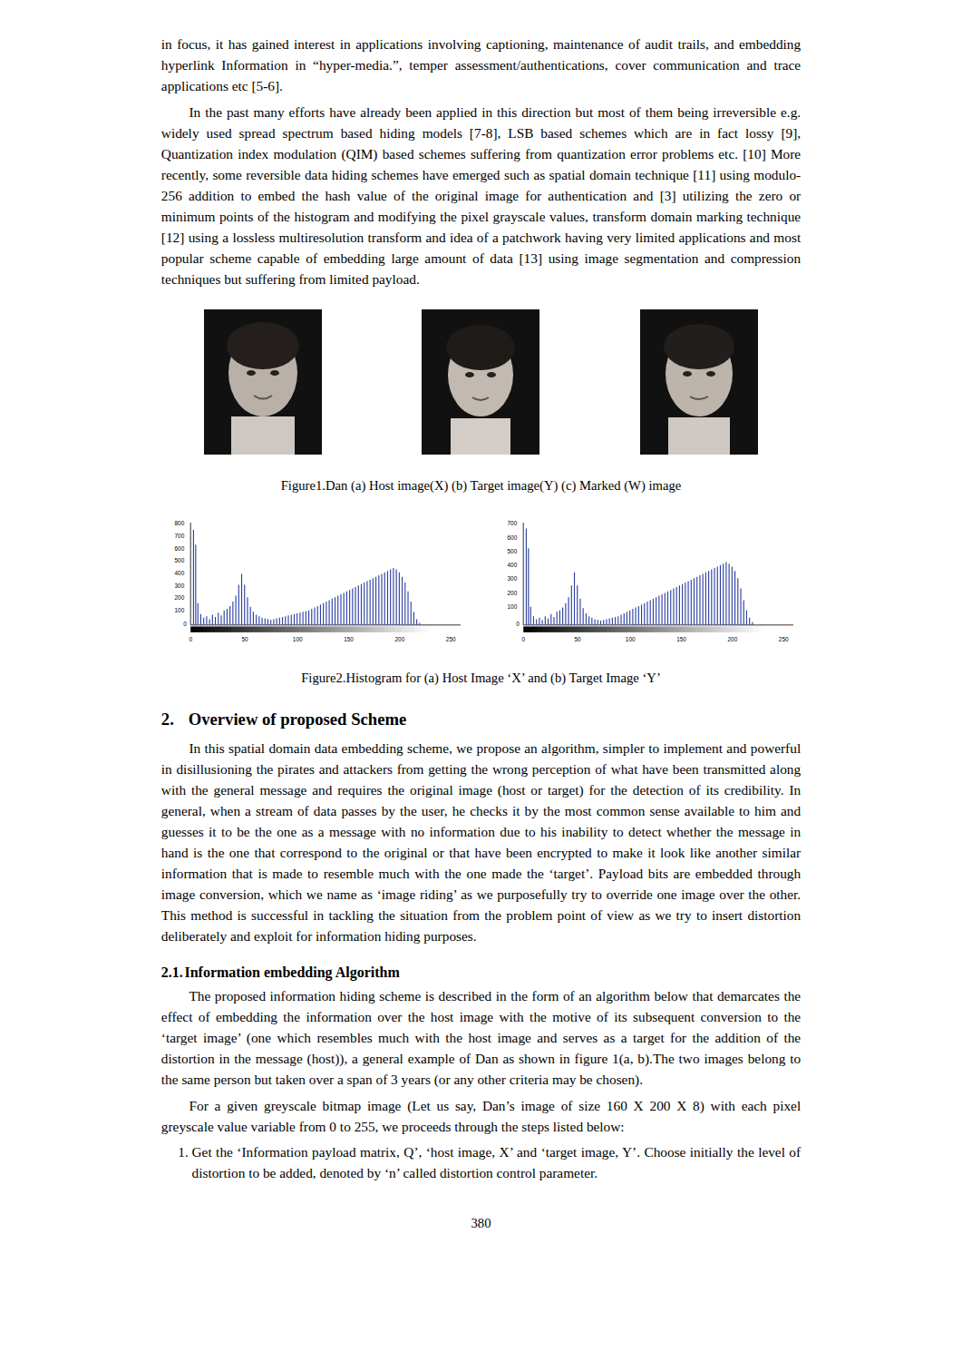in focus, it has gained interest in applications involving captioning, maintenance of audit trails, and embedding hyperlink Information in “hyper-media.”, temper assessment/authentications, cover communication and trace applications etc [5-6].
In the past many efforts have already been applied in this direction but most of them being irreversible e.g. widely used spread spectrum based hiding models [7-8], LSB based schemes which are in fact lossy [9], Quantization index modulation (QIM) based schemes suffering from quantization error problems etc. [10] More recently, some reversible data hiding schemes have emerged such as spatial domain technique [11] using modulo-256 addition to embed the hash value of the original image for authentication and [3] utilizing the zero or minimum points of the histogram and modifying the pixel grayscale values, transform domain marking technique [12] using a lossless multiresolution transform and idea of a patchwork having very limited applications and most popular scheme capable of embedding large amount of data [13] using image segmentation and compression techniques but suffering from limited payload.
Figure1.Dan (a) Host image(X) (b) Target image(Y) (c) Marked (W) image
Figure2.Histogram for (a) Host Image ‘X’ and (b) Target Image ‘Y’
2. Overview of proposed Scheme
In this spatial domain data embedding scheme, we propose an algorithm, simpler to implement and powerful in disillusioning the pirates and attackers from getting the wrong perception of what have been transmitted along with the general message and requires the original image (host or target) for the detection of its credibility. In general, when a stream of data passes by the user, he checks it by the most common sense available to him and guesses it to be the one as a message with no information due to his inability to detect whether the message in hand is the one that correspond to the original or that have been encrypted to make it look like another similar information that is made to resemble much with the one made the ‘target’. Payload bits are embedded through image conversion, which we name as ‘image riding’ as we purposefully try to override one image over the other. This method is successful in tackling the situation from the problem point of view as we try to insert distortion deliberately and exploit for information hiding purposes.
2.1. Information embedding Algorithm
The proposed information hiding scheme is described in the form of an algorithm below that demarcates the effect of embedding the information over the host image with the motive of its subsequent conversion to the ‘target image’ (one which resembles much with the host image and serves as a target for the addition of the distortion in the message (host)), a general example of Dan as shown in figure 1(a, b).The two images belong to the same person but taken over a span of 3 years (or any other criteria may be chosen).
For a given greyscale bitmap image (Let us say, Dan’s image of size 160 X 200 X 8) with each pixel greyscale value variable from 0 to 255, we proceeds through the steps listed below:
Get the ‘Information payload matrix, Q’, ‘host image, X’ and ‘target image, Y’. Choose initially the level of distortion to be added, denoted by ‘n’ called distortion control parameter.
380